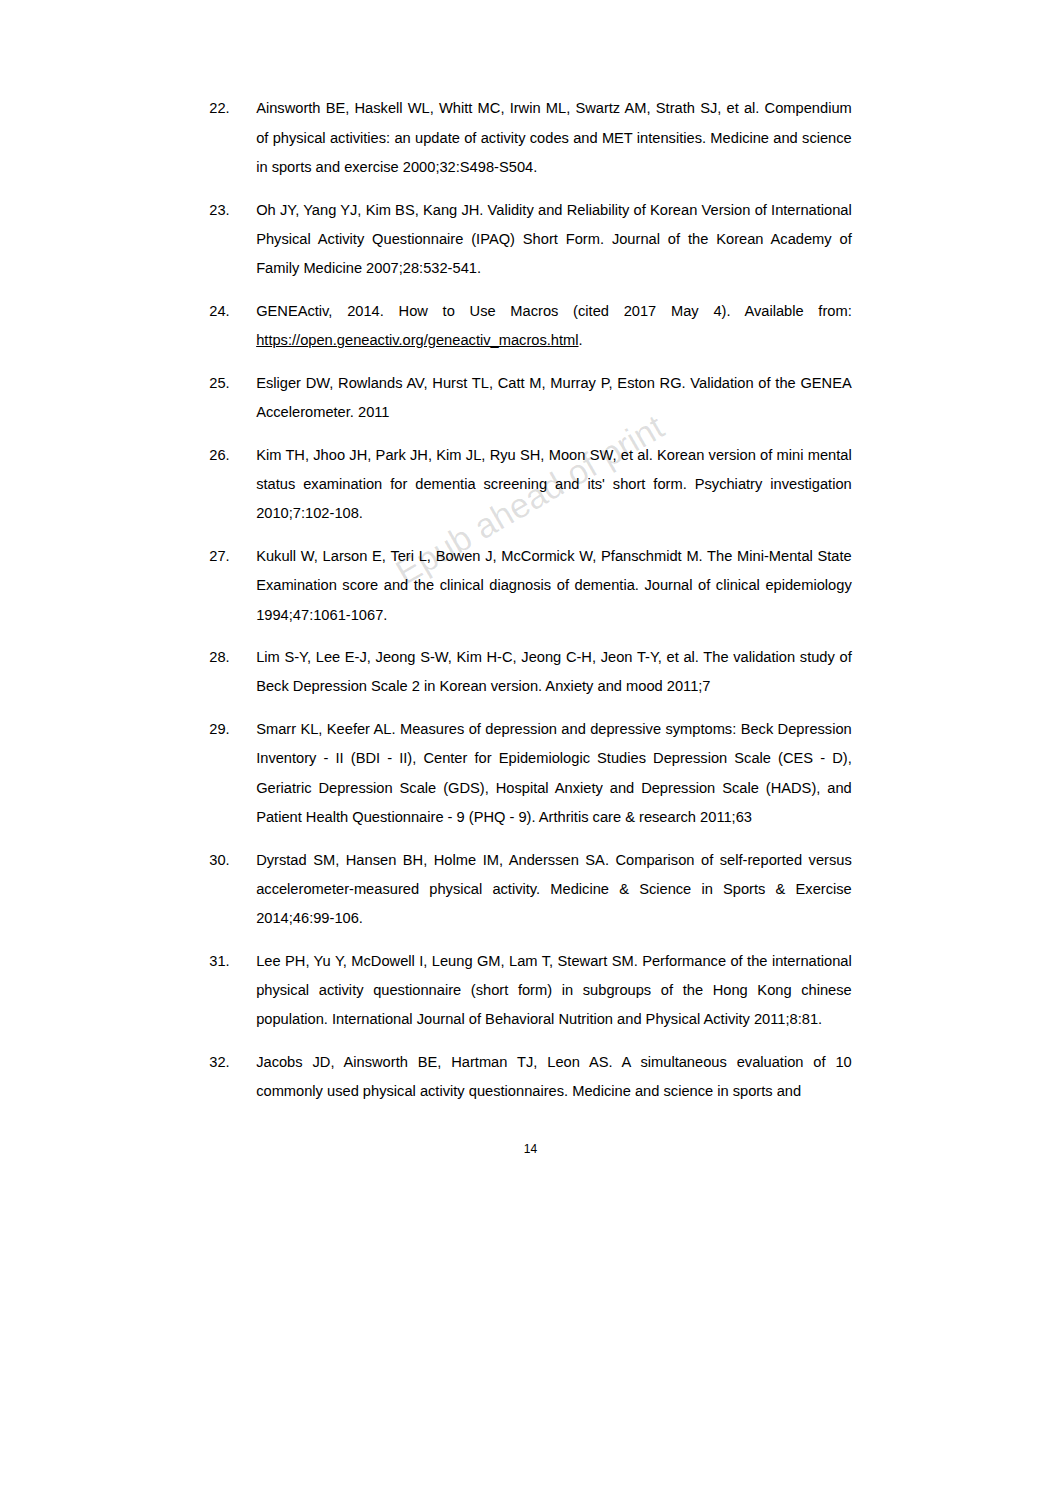Epub ahead of print
22. Ainsworth BE, Haskell WL, Whitt MC, Irwin ML, Swartz AM, Strath SJ, et al. Compendium of physical activities: an update of activity codes and MET intensities. Medicine and science in sports and exercise 2000;32:S498-S504.
23. Oh JY, Yang YJ, Kim BS, Kang JH. Validity and Reliability of Korean Version of International Physical Activity Questionnaire (IPAQ) Short Form. Journal of the Korean Academy of Family Medicine 2007;28:532-541.
24. GENEActiv, 2014. How to Use Macros (cited 2017 May 4). Available from: https://open.geneactiv.org/geneactiv_macros.html.
25. Esliger DW, Rowlands AV, Hurst TL, Catt M, Murray P, Eston RG. Validation of the GENEA Accelerometer. 2011
26. Kim TH, Jhoo JH, Park JH, Kim JL, Ryu SH, Moon SW, et al. Korean version of mini mental status examination for dementia screening and its' short form. Psychiatry investigation 2010;7:102-108.
27. Kukull W, Larson E, Teri L, Bowen J, McCormick W, Pfanschmidt M. The Mini-Mental State Examination score and the clinical diagnosis of dementia. Journal of clinical epidemiology 1994;47:1061-1067.
28. Lim S-Y, Lee E-J, Jeong S-W, Kim H-C, Jeong C-H, Jeon T-Y, et al. The validation study of Beck Depression Scale 2 in Korean version. Anxiety and mood 2011;7
29. Smarr KL, Keefer AL. Measures of depression and depressive symptoms: Beck Depression Inventory - II (BDI - II), Center for Epidemiologic Studies Depression Scale (CES - D), Geriatric Depression Scale (GDS), Hospital Anxiety and Depression Scale (HADS), and Patient Health Questionnaire - 9 (PHQ - 9). Arthritis care & research 2011;63
30. Dyrstad SM, Hansen BH, Holme IM, Anderssen SA. Comparison of self-reported versus accelerometer-measured physical activity. Medicine & Science in Sports & Exercise 2014;46:99-106.
31. Lee PH, Yu Y, McDowell I, Leung GM, Lam T, Stewart SM. Performance of the international physical activity questionnaire (short form) in subgroups of the Hong Kong chinese population. International Journal of Behavioral Nutrition and Physical Activity 2011;8:81.
32. Jacobs JD, Ainsworth BE, Hartman TJ, Leon AS. A simultaneous evaluation of 10 commonly used physical activity questionnaires. Medicine and science in sports and
14